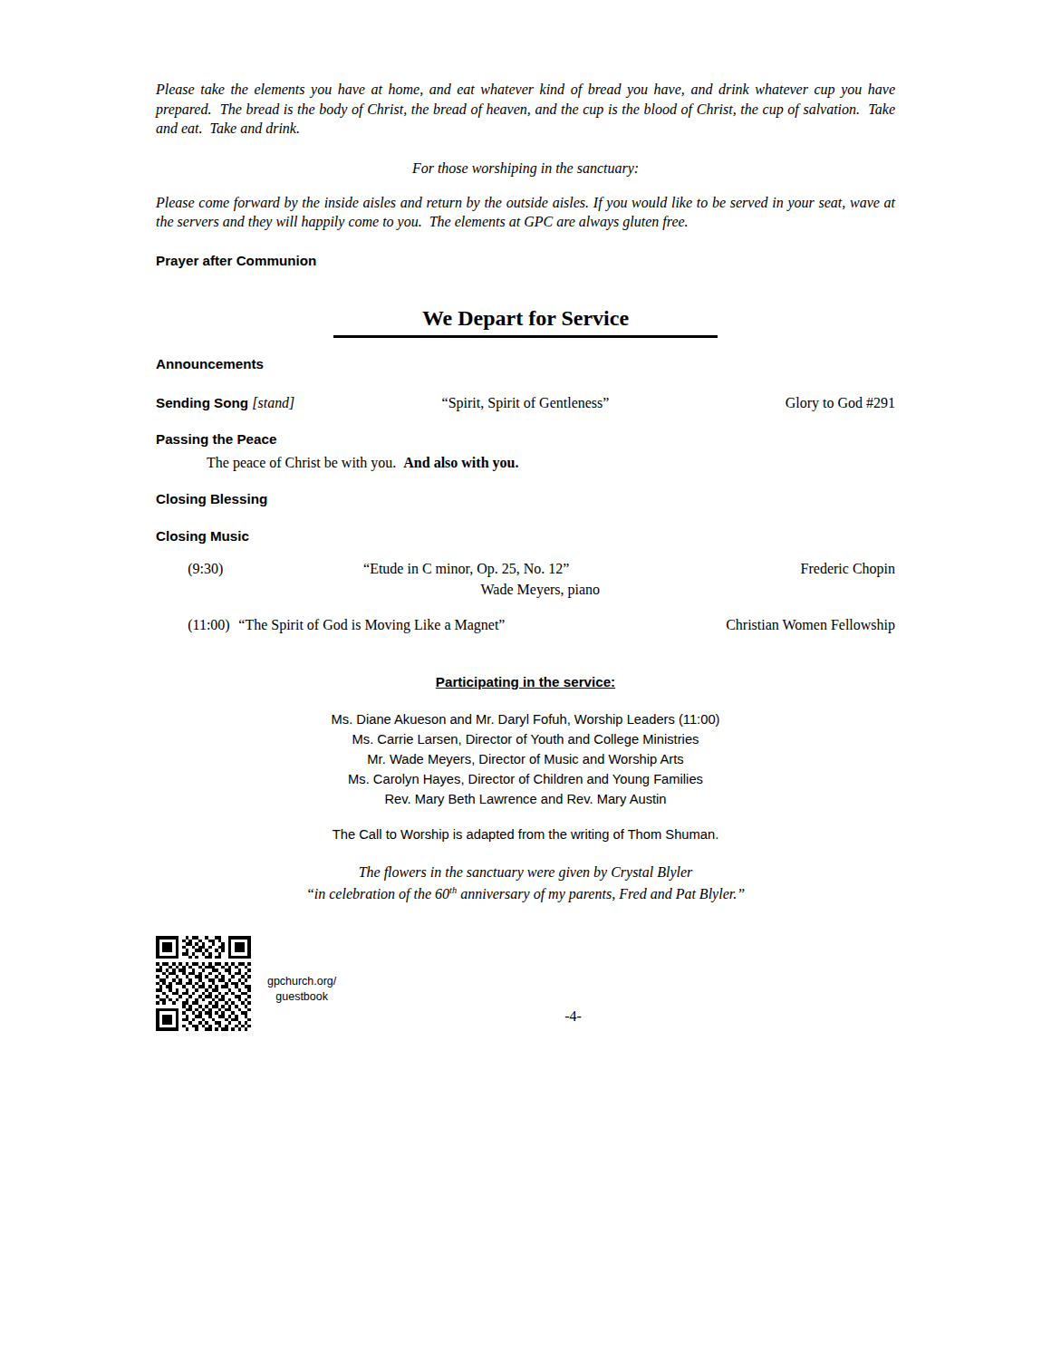Please take the elements you have at home, and eat whatever kind of bread you have, and drink whatever cup you have prepared. The bread is the body of Christ, the bread of heaven, and the cup is the blood of Christ, the cup of salvation. Take and eat. Take and drink.
For those worshiping in the sanctuary:
Please come forward by the inside aisles and return by the outside aisles. If you would like to be served in your seat, wave at the servers and they will happily come to you. The elements at GPC are always gluten free.
Prayer after Communion
We Depart for Service
Announcements
| Sending Song [stand] | “Spirit, Spirit of Gentleness” | Glory to God #291 |
Passing the Peace
The peace of Christ be with you. And also with you.
Closing Blessing
Closing Music
(9:30)
“Etude in C minor, Op. 25, No. 12”
Frederic Chopin
Wade Meyers, piano
(11:00)“The Spirit of God is Moving Like a Magnet”Christian Women Fellowship
Participating in the service:
Ms. Diane Akueson and Mr. Daryl Fofuh, Worship Leaders (11:00)
Ms. Carrie Larsen, Director of Youth and College Ministries
Mr. Wade Meyers, Director of Music and Worship Arts
Ms. Carolyn Hayes, Director of Children and Young Families
Rev. Mary Beth Lawrence and Rev. Mary Austin
The Call to Worship is adapted from the writing of Thom Shuman.
The flowers in the sanctuary were given by Crystal Blyler
“in celebration of the 60th anniversary of my parents, Fred and Pat Blyler.”
gpchurch.org/
guestbook
-4-